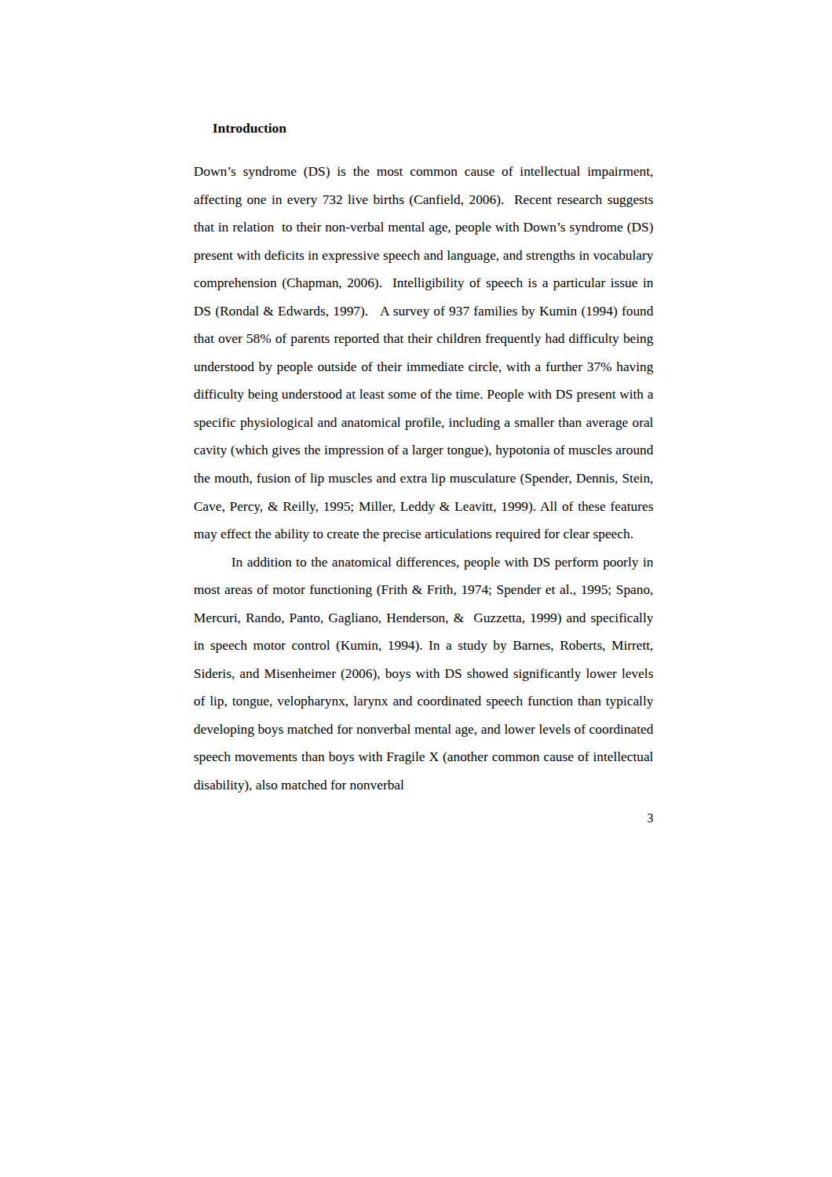Introduction
Down’s syndrome (DS) is the most common cause of intellectual impairment, affecting one in every 732 live births (Canfield, 2006). Recent research suggests that in relation to their non-verbal mental age, people with Down’s syndrome (DS) present with deficits in expressive speech and language, and strengths in vocabulary comprehension (Chapman, 2006). Intelligibility of speech is a particular issue in DS (Rondal & Edwards, 1997). A survey of 937 families by Kumin (1994) found that over 58% of parents reported that their children frequently had difficulty being understood by people outside of their immediate circle, with a further 37% having difficulty being understood at least some of the time. People with DS present with a specific physiological and anatomical profile, including a smaller than average oral cavity (which gives the impression of a larger tongue), hypotonia of muscles around the mouth, fusion of lip muscles and extra lip musculature (Spender, Dennis, Stein, Cave, Percy, & Reilly, 1995; Miller, Leddy & Leavitt, 1999). All of these features may effect the ability to create the precise articulations required for clear speech.
In addition to the anatomical differences, people with DS perform poorly in most areas of motor functioning (Frith & Frith, 1974; Spender et al., 1995; Spano, Mercuri, Rando, Panto, Gagliano, Henderson, & Guzzetta, 1999) and specifically in speech motor control (Kumin, 1994). In a study by Barnes, Roberts, Mirrett, Sideris, and Misenheimer (2006), boys with DS showed significantly lower levels of lip, tongue, velopharynx, larynx and coordinated speech function than typically developing boys matched for nonverbal mental age, and lower levels of coordinated speech movements than boys with Fragile X (another common cause of intellectual disability), also matched for nonverbal
3